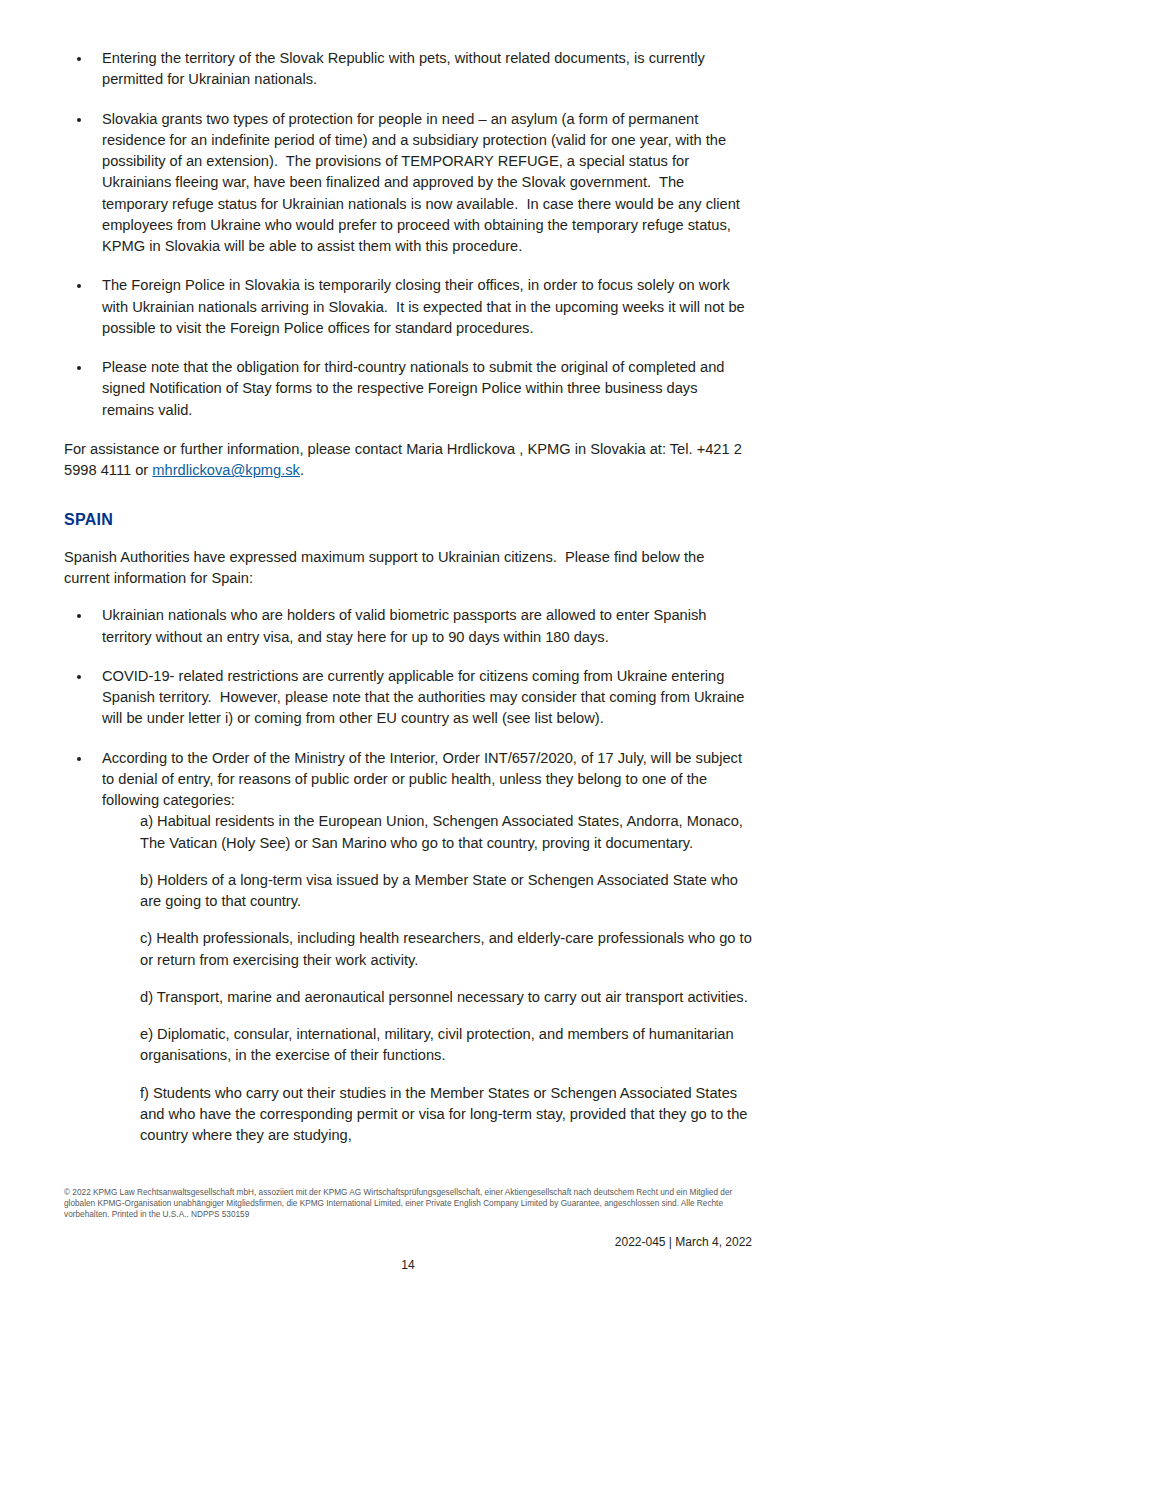Entering the territory of the Slovak Republic with pets, without related documents, is currently permitted for Ukrainian nationals.
Slovakia grants two types of protection for people in need – an asylum (a form of permanent residence for an indefinite period of time) and a subsidiary protection (valid for one year, with the possibility of an extension). The provisions of TEMPORARY REFUGE, a special status for Ukrainians fleeing war, have been finalized and approved by the Slovak government. The temporary refuge status for Ukrainian nationals is now available. In case there would be any client employees from Ukraine who would prefer to proceed with obtaining the temporary refuge status, KPMG in Slovakia will be able to assist them with this procedure.
The Foreign Police in Slovakia is temporarily closing their offices, in order to focus solely on work with Ukrainian nationals arriving in Slovakia. It is expected that in the upcoming weeks it will not be possible to visit the Foreign Police offices for standard procedures.
Please note that the obligation for third-country nationals to submit the original of completed and signed Notification of Stay forms to the respective Foreign Police within three business days remains valid.
For assistance or further information, please contact Maria Hrdlickova , KPMG in Slovakia at: Tel. +421 2 5998 4111 or mhrdlickova@kpmg.sk.
SPAIN
Spanish Authorities have expressed maximum support to Ukrainian citizens. Please find below the current information for Spain:
Ukrainian nationals who are holders of valid biometric passports are allowed to enter Spanish territory without an entry visa, and stay here for up to 90 days within 180 days.
COVID-19- related restrictions are currently applicable for citizens coming from Ukraine entering Spanish territory. However, please note that the authorities may consider that coming from Ukraine will be under letter i) or coming from other EU country as well (see list below).
According to the Order of the Ministry of the Interior, Order INT/657/2020, of 17 July, will be subject to denial of entry, for reasons of public order or public health, unless they belong to one of the following categories:
a) Habitual residents in the European Union, Schengen Associated States, Andorra, Monaco, The Vatican (Holy See) or San Marino who go to that country, proving it documentary.
b) Holders of a long-term visa issued by a Member State or Schengen Associated State who are going to that country.
c) Health professionals, including health researchers, and elderly-care professionals who go to or return from exercising their work activity.
d) Transport, marine and aeronautical personnel necessary to carry out air transport activities.
e) Diplomatic, consular, international, military, civil protection, and members of humanitarian organisations, in the exercise of their functions.
f) Students who carry out their studies in the Member States or Schengen Associated States and who have the corresponding permit or visa for long-term stay, provided that they go to the country where they are studying,
© 2022 KPMG Law Rechtsanwaltsgesellschaft mbH, assoziiert mit der KPMG AG Wirtschaftsprüfungsgesellschaft, einer Aktiengesellschaft nach deutschem Recht und ein Mitglied der globalen KPMG-Organisation unabhängiger Mitgliedsfirmen, die KPMG International Limited, einer Private English Company Limited by Guarantee, angeschlossen sind. Alle Rechte vorbehalten. Printed in the U.S.A.. NDPPS 530159
2022-045 | March 4, 2022
14